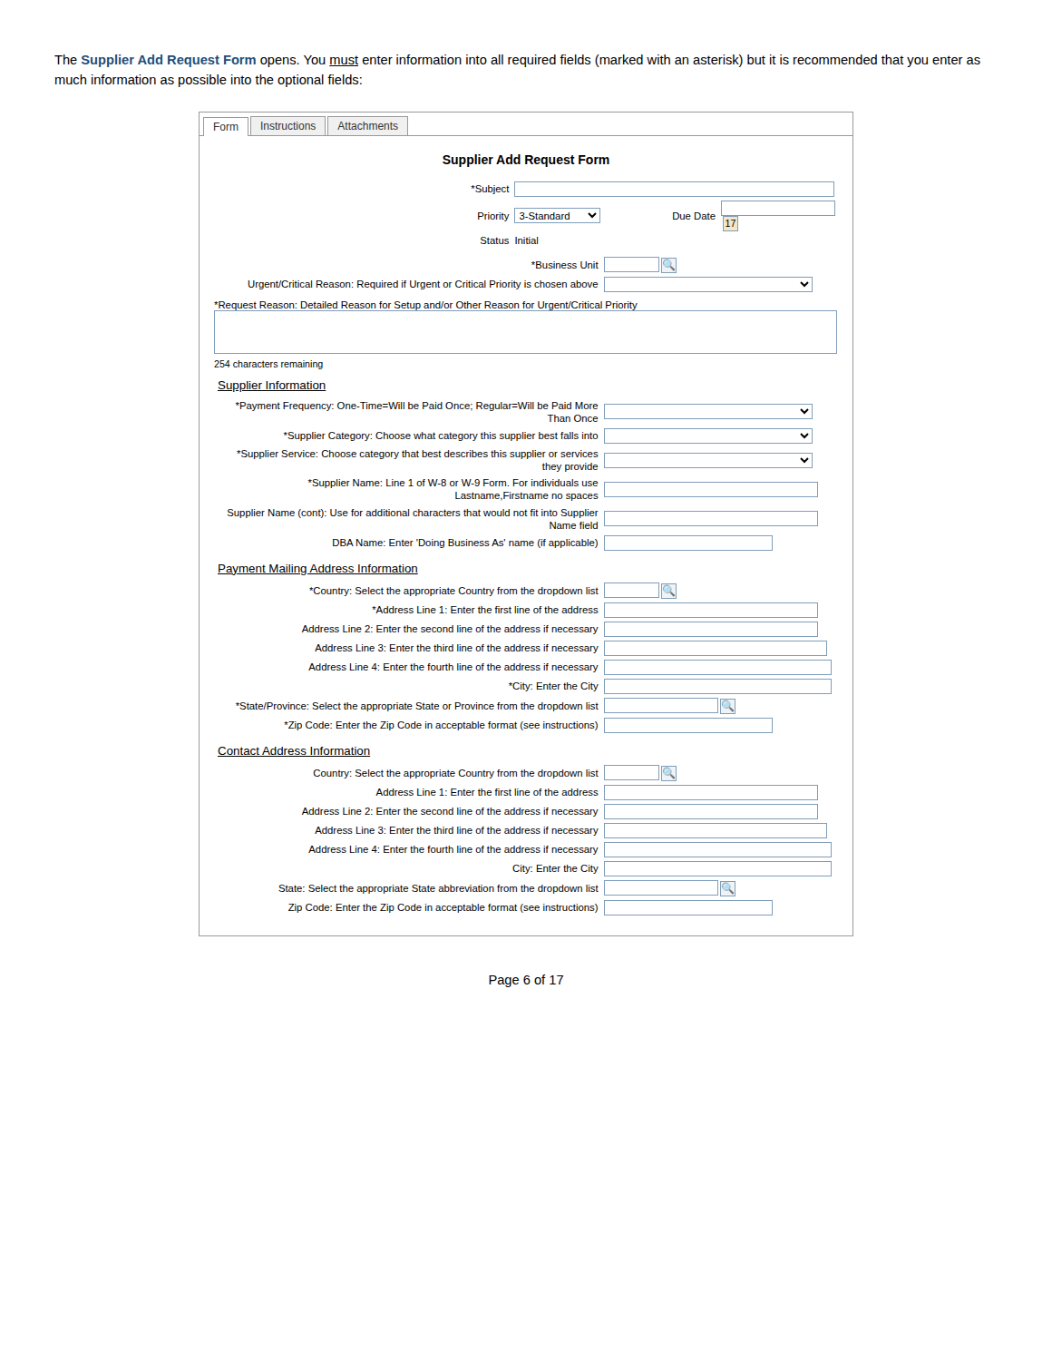The Supplier Add Request Form opens. You must enter information into all required fields (marked with an asterisk) but it is recommended that you enter as much information as possible into the optional fields:
Form
Instructions
Attachments
Supplier Add Request Form
| * Subject | |
| Priority | 3-Standard | Due Date | 17 |
| Status | Initial |
| * Business Unit | 🔍 |
| Urgent/Critical Reason: Required if Urgent or Critical Priority is chosen above | |
*Request Reason: Detailed Reason for Setup and/or Other Reason for Urgent/Critical Priority
254 characters remaining
Supplier Information
| * Payment Frequency: One-Time=Will be Paid Once; Regular=Will be Paid More Than Once | |
| * Supplier Category: Choose what category this supplier best falls into | |
| * Supplier Service: Choose category that best describes this supplier or services they provide | |
| * Supplier Name: Line 1 of W-8 or W-9 Form. For individuals use Lastname,Firstname no spaces | |
| Supplier Name (cont): Use for additional characters that would not fit into Supplier Name field | |
| DBA Name: Enter 'Doing Business As' name (if applicable) | |
Payment Mailing Address Information
| * Country: Select the appropriate Country from the dropdown list | 🔍 |
| * Address Line 1: Enter the first line of the address | |
| Address Line 2: Enter the second line of the address if necessary | |
| Address Line 3: Enter the third line of the address if necessary | |
| Address Line 4: Enter the fourth line of the address if necessary | |
| * City: Enter the City | |
| * State/Province: Select the appropriate State or Province from the dropdown list | 🔍 |
| * Zip Code: Enter the Zip Code in acceptable format (see instructions) | |
Contact Address Information
| Country: Select the appropriate Country from the dropdown list | 🔍 |
| Address Line 1: Enter the first line of the address | |
| Address Line 2: Enter the second line of the address if necessary | |
| Address Line 3: Enter the third line of the address if necessary | |
| Address Line 4: Enter the fourth line of the address if necessary | |
| City: Enter the City | |
| State: Select the appropriate State abbreviation from the dropdown list | 🔍 |
| Zip Code: Enter the Zip Code in acceptable format (see instructions) | |
Page 6 of 17